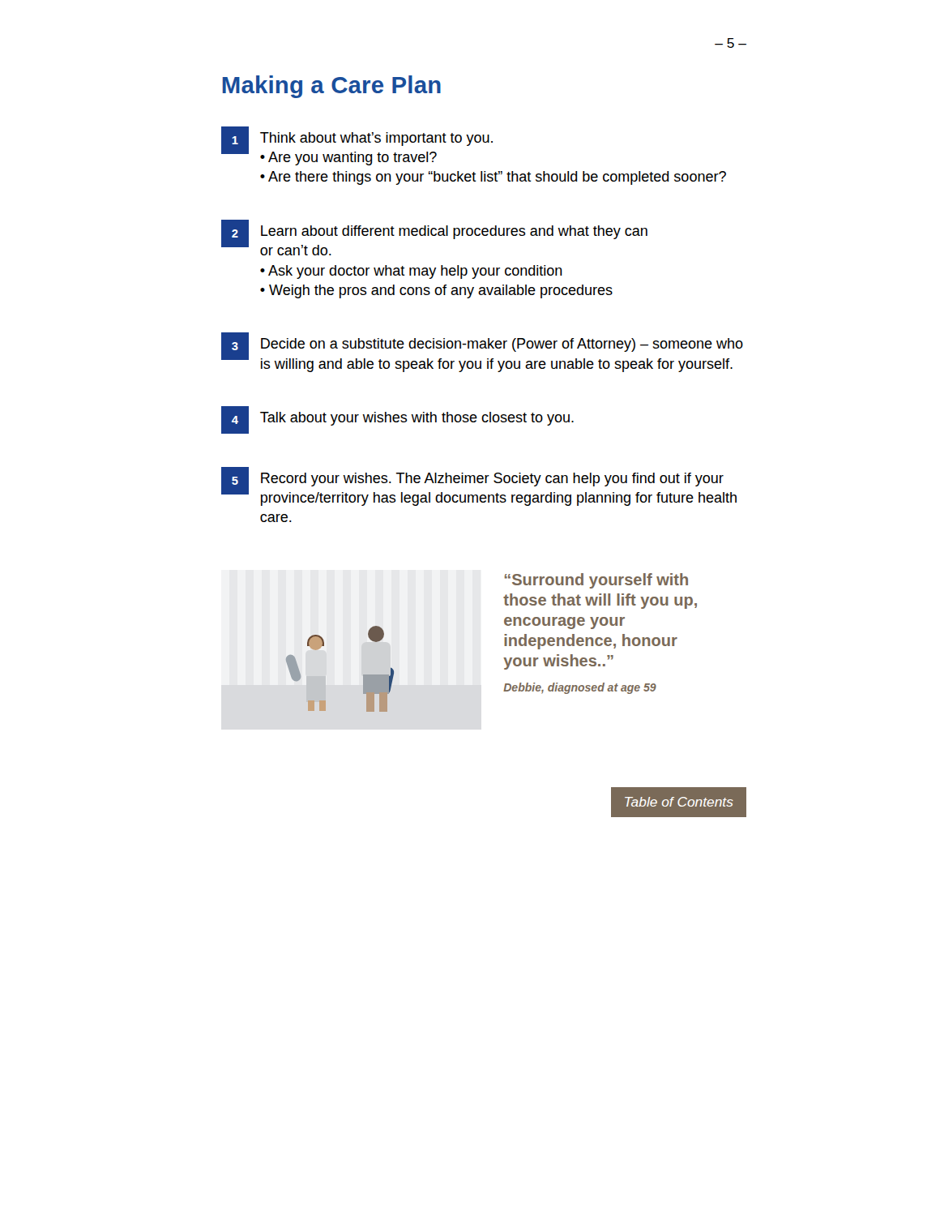– 5 –
Making a Care Plan
1
Think about what’s important to you. • Are you wanting to travel? • Are there things on your “bucket list” that should be completed sooner?
2
Learn about different medical procedures and what they can
or can’t do. • Ask your doctor what may help your condition • Weigh the pros and cons of any available procedures
3
Decide on a substitute decision-maker (Power of Attorney) – someone who is willing and able to speak for you if you are unable to speak for yourself.
4
Talk about your wishes with those closest to you.
5
Record your wishes. The Alzheimer Society can help you find out if your province/territory has legal documents regarding planning for future health care.
“Surround yourself with those that will lift you up, encourage your independence, honour your wishes..” Debbie, diagnosed at age 59
Table of Contents